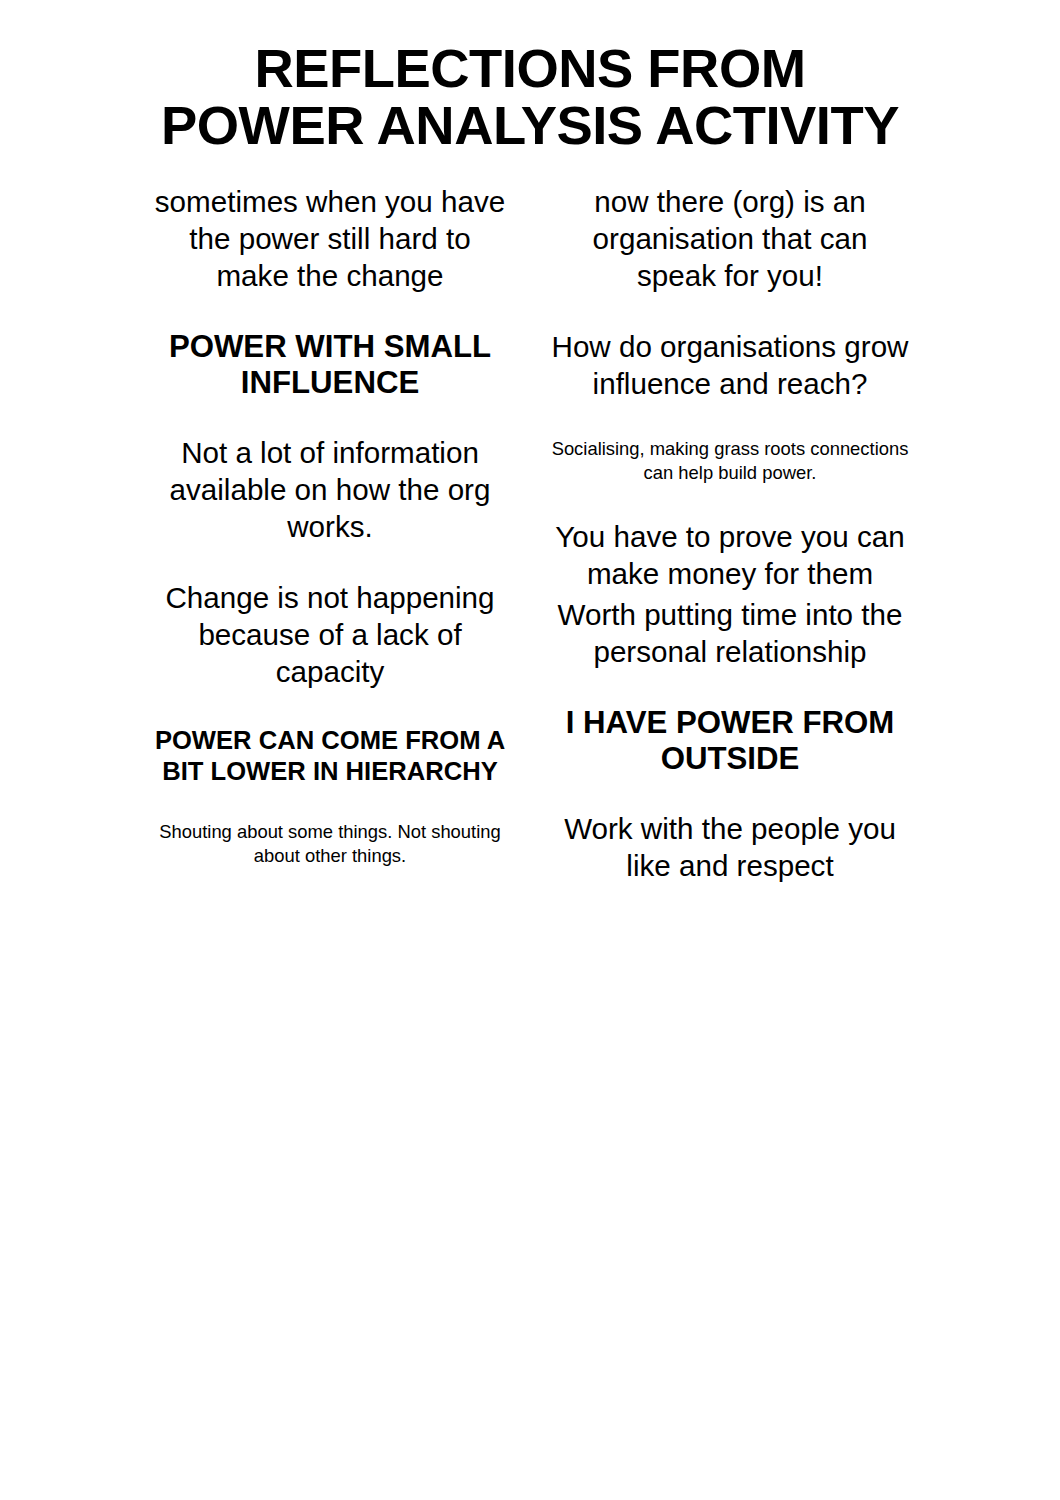Reflections from Power Analysis Activity
sometimes when you have the power still hard to make the change
Power with small influence
Not a lot of information available on how the org works.
Change is not happening because of a lack of capacity
Power can come from a bit lower in hierarchy
Shouting about some things. Not shouting about other things.
now there (org) is an organisation that can speak for you!
How do organisations grow influence and reach?
Socialising, making grass roots connections can help build power.
You have to prove you can make money for them
Worth putting time into the personal relationship
I have power from outside
Work with the people you like and respect